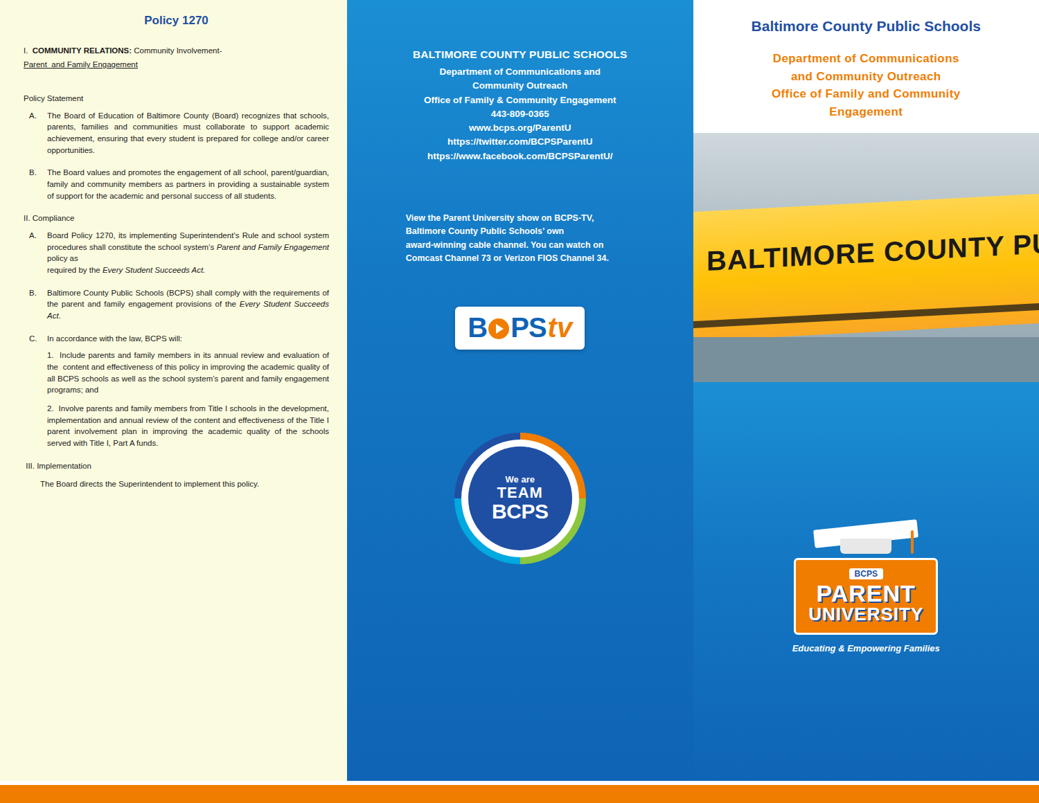Policy 1270
I. COMMUNITY RELATIONS: Community Involvement-
Parent and Family Engagement
Policy Statement
A. The Board of Education of Baltimore County (Board) recognizes that schools, parents, families and communities must collaborate to support academic achievement, ensuring that every student is prepared for college and/or career opportunities.
B. The Board values and promotes the engagement of all school, parent/guardian, family and community members as partners in providing a sustainable system of support for the academic and personal success of all students.
II. Compliance
A. Board Policy 1270, its implementing Superintendent’s Rule and school system procedures shall constitute the school system’s Parent and Family Engagement policy as
required by the Every Student Succeeds Act.
B. Baltimore County Public Schools (BCPS) shall comply with the requirements of the parent and family engagement provisions of the Every Student Succeeds Act.
C. In accordance with the law, BCPS will:
1. Include parents and family members in its annual review and evaluation of the content and effectiveness of this policy in improving the academic quality of all BCPS schools as well as the school system’s parent and family engagement programs; and
2. Involve parents and family members from Title I schools in the development, implementation and annual review of the content and effectiveness of the Title I parent involvement plan in improving the academic quality of the schools served with Title I, Part A funds.
III. Implementation
The Board directs the Superintendent to implement this policy.
BALTIMORE COUNTY PUBLIC SCHOOLS
Department of Communications and
Community Outreach
Office of Family & Community Engagement
443-809-0365
www.bcps.org/ParentU https://twitter.com/BCPSParentU https://www.facebook.com/BCPSParentU/
View the Parent University show on BCPS-TV, Baltimore County Public Schools’ own
award-winning cable channel. You can watch on Comcast Channel 73 or Verizon FIOS Channel 34.
B PS tv
We are TEAM BCPS
Baltimore County Public Schools
Department of Communications
and Community Outreach
Office of Family and Community
Engagement
BALTIMORE COUNTY PUBLIC SCHO
BCPS
PARENT
UNIVERSITY
Educating & Empowering Families